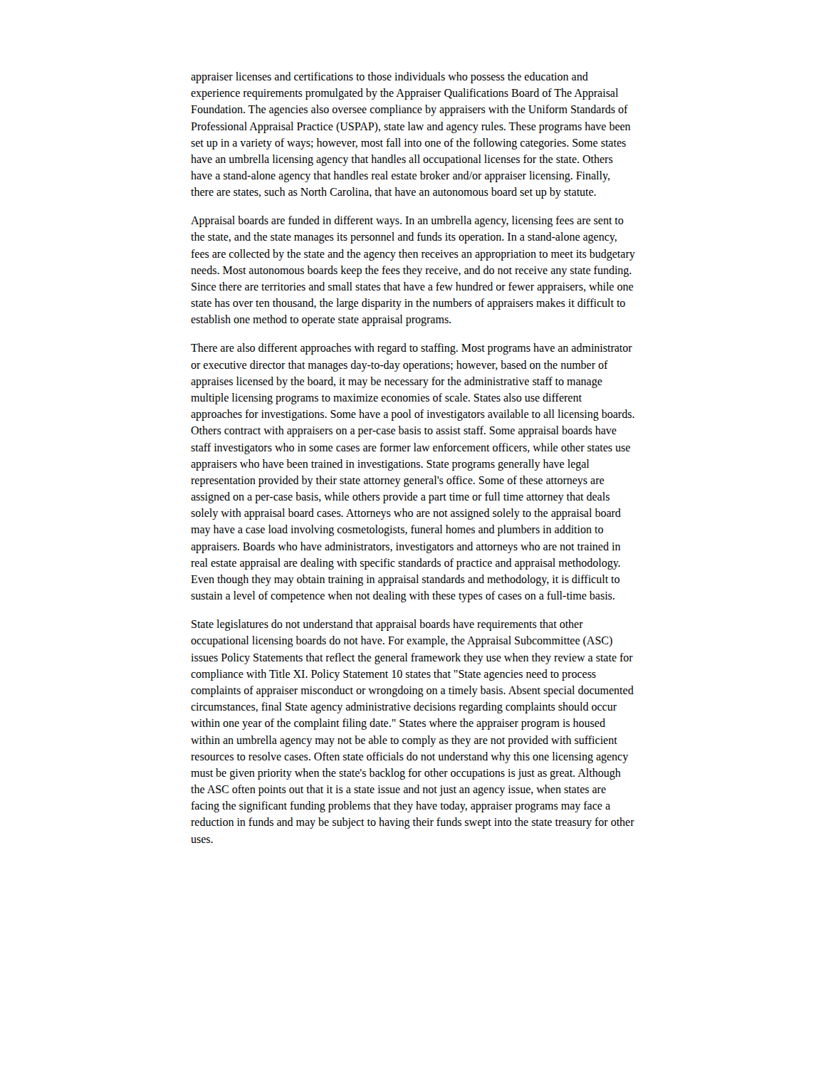appraiser licenses and certifications to those individuals who possess the education and experience requirements promulgated by the Appraiser Qualifications Board of The Appraisal Foundation. The agencies also oversee compliance by appraisers with the Uniform Standards of Professional Appraisal Practice (USPAP), state law and agency rules. These programs have been set up in a variety of ways; however, most fall into one of the following categories. Some states have an umbrella licensing agency that handles all occupational licenses for the state. Others have a stand-alone agency that handles real estate broker and/or appraiser licensing. Finally, there are states, such as North Carolina, that have an autonomous board set up by statute.
Appraisal boards are funded in different ways. In an umbrella agency, licensing fees are sent to the state, and the state manages its personnel and funds its operation. In a stand-alone agency, fees are collected by the state and the agency then receives an appropriation to meet its budgetary needs. Most autonomous boards keep the fees they receive, and do not receive any state funding. Since there are territories and small states that have a few hundred or fewer appraisers, while one state has over ten thousand, the large disparity in the numbers of appraisers makes it difficult to establish one method to operate state appraisal programs.
There are also different approaches with regard to staffing. Most programs have an administrator or executive director that manages day-to-day operations; however, based on the number of appraises licensed by the board, it may be necessary for the administrative staff to manage multiple licensing programs to maximize economies of scale. States also use different approaches for investigations. Some have a pool of investigators available to all licensing boards. Others contract with appraisers on a per-case basis to assist staff. Some appraisal boards have staff investigators who in some cases are former law enforcement officers, while other states use appraisers who have been trained in investigations. State programs generally have legal representation provided by their state attorney general's office. Some of these attorneys are assigned on a per-case basis, while others provide a part time or full time attorney that deals solely with appraisal board cases. Attorneys who are not assigned solely to the appraisal board may have a case load involving cosmetologists, funeral homes and plumbers in addition to appraisers. Boards who have administrators, investigators and attorneys who are not trained in real estate appraisal are dealing with specific standards of practice and appraisal methodology. Even though they may obtain training in appraisal standards and methodology, it is difficult to sustain a level of competence when not dealing with these types of cases on a full-time basis.
State legislatures do not understand that appraisal boards have requirements that other occupational licensing boards do not have. For example, the Appraisal Subcommittee (ASC) issues Policy Statements that reflect the general framework they use when they review a state for compliance with Title XI. Policy Statement 10 states that "State agencies need to process complaints of appraiser misconduct or wrongdoing on a timely basis. Absent special documented circumstances, final State agency administrative decisions regarding complaints should occur within one year of the complaint filing date." States where the appraiser program is housed within an umbrella agency may not be able to comply as they are not provided with sufficient resources to resolve cases. Often state officials do not understand why this one licensing agency must be given priority when the state's backlog for other occupations is just as great. Although the ASC often points out that it is a state issue and not just an agency issue, when states are facing the significant funding problems that they have today, appraiser programs may face a reduction in funds and may be subject to having their funds swept into the state treasury for other uses.